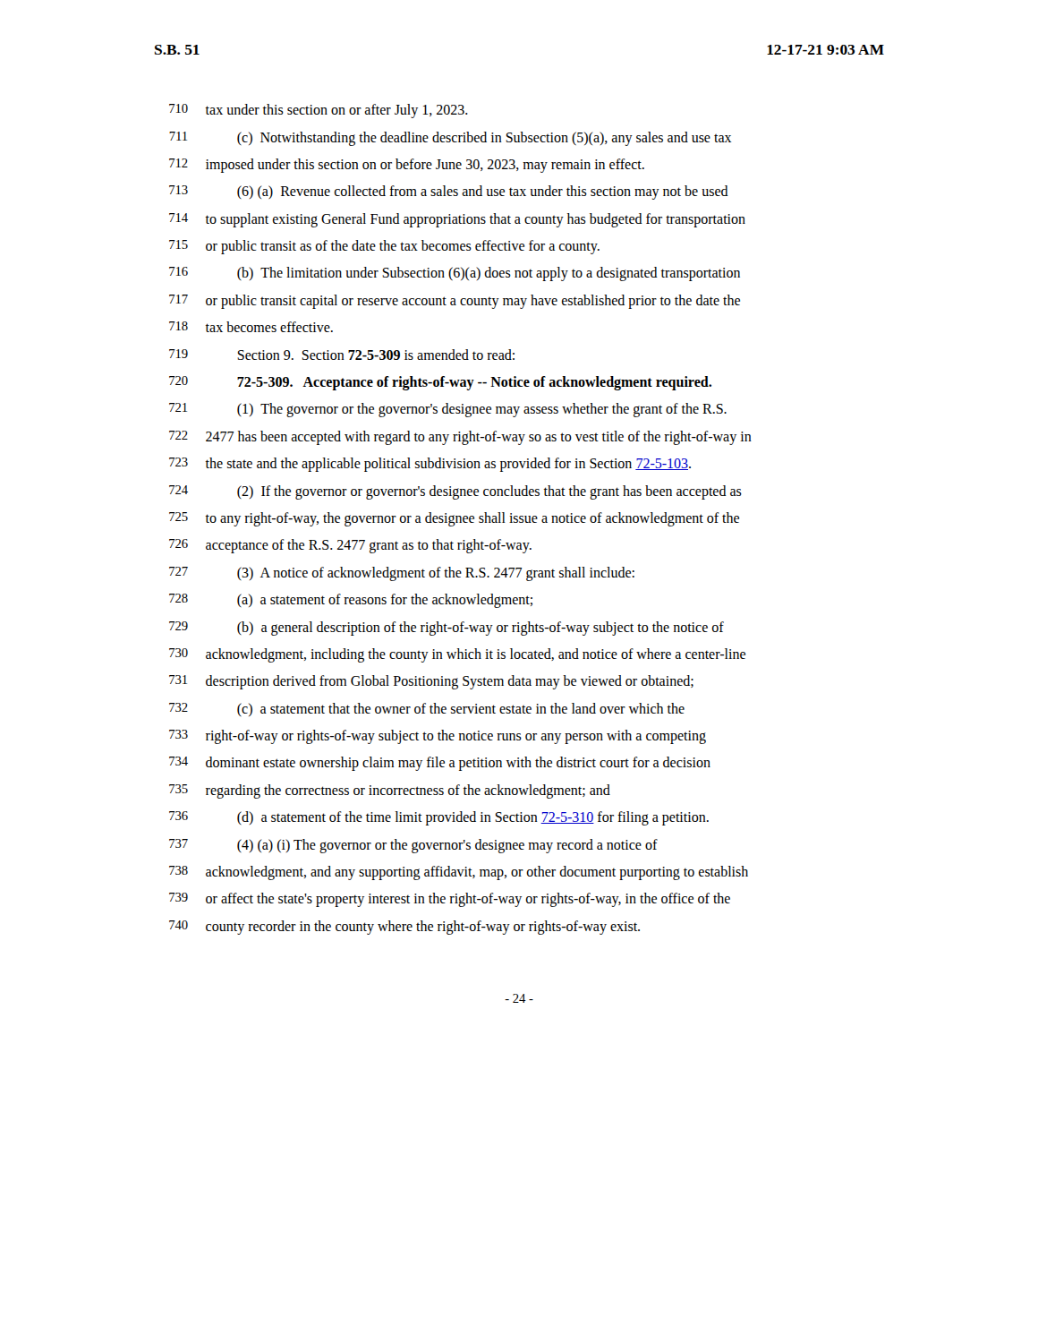S.B. 51 12-17-21 9:03 AM
tax under this section on or after July 1, 2023.
(c) Notwithstanding the deadline described in Subsection (5)(a), any sales and use tax
imposed under this section on or before June 30, 2023, may remain in effect.
(6) (a) Revenue collected from a sales and use tax under this section may not be used
to supplant existing General Fund appropriations that a county has budgeted for transportation
or public transit as of the date the tax becomes effective for a county.
(b) The limitation under Subsection (6)(a) does not apply to a designated transportation
or public transit capital or reserve account a county may have established prior to the date the
tax becomes effective.
Section 9. Section 72-5-309 is amended to read:
72-5-309. Acceptance of rights-of-way -- Notice of acknowledgment required.
(1) The governor or the governor's designee may assess whether the grant of the R.S.
2477 has been accepted with regard to any right-of-way so as to vest title of the right-of-way in
the state and the applicable political subdivision as provided for in Section 72-5-103.
(2) If the governor or governor's designee concludes that the grant has been accepted as
to any right-of-way, the governor or a designee shall issue a notice of acknowledgment of the
acceptance of the R.S. 2477 grant as to that right-of-way.
(3) A notice of acknowledgment of the R.S. 2477 grant shall include:
(a) a statement of reasons for the acknowledgment;
(b) a general description of the right-of-way or rights-of-way subject to the notice of
acknowledgment, including the county in which it is located, and notice of where a center-line
description derived from Global Positioning System data may be viewed or obtained;
(c) a statement that the owner of the servient estate in the land over which the
right-of-way or rights-of-way subject to the notice runs or any person with a competing
dominant estate ownership claim may file a petition with the district court for a decision
regarding the correctness or incorrectness of the acknowledgment; and
(d) a statement of the time limit provided in Section 72-5-310 for filing a petition.
(4) (a) (i) The governor or the governor's designee may record a notice of
acknowledgment, and any supporting affidavit, map, or other document purporting to establish
or affect the state's property interest in the right-of-way or rights-of-way, in the office of the
county recorder in the county where the right-of-way or rights-of-way exist.
- 24 -